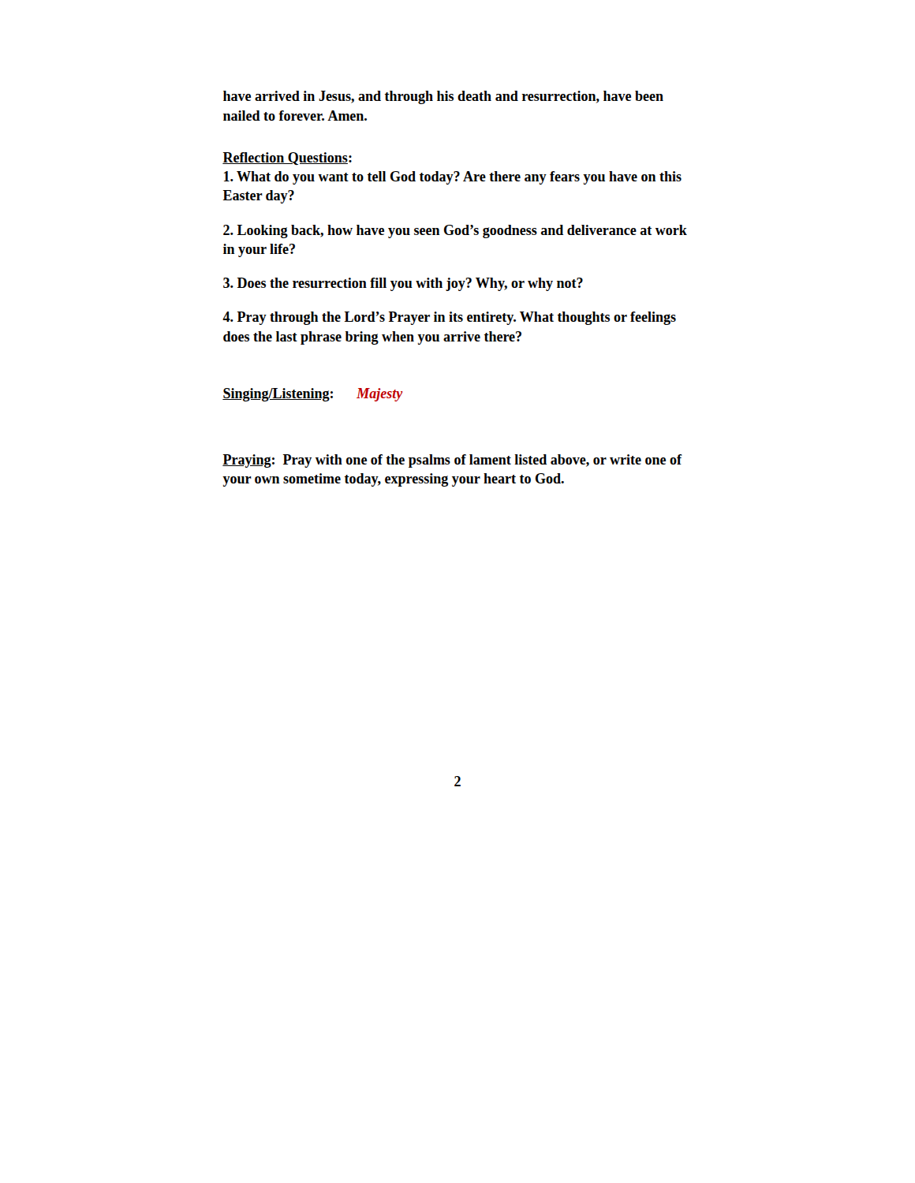have arrived in Jesus, and through his death and resurrection, have been nailed to forever. Amen.
Reflection Questions:
1. What do you want to tell God today? Are there any fears you have on this Easter day?
2. Looking back, how have you seen God’s goodness and deliverance at work in your life?
3. Does the resurrection fill you with joy? Why, or why not?
4. Pray through the Lord’s Prayer in its entirety. What thoughts or feelings does the last phrase bring when you arrive there?
Singing/Listening:Majesty
Praying: Pray with one of the psalms of lament listed above, or write one of your own sometime today, expressing your heart to God.
2